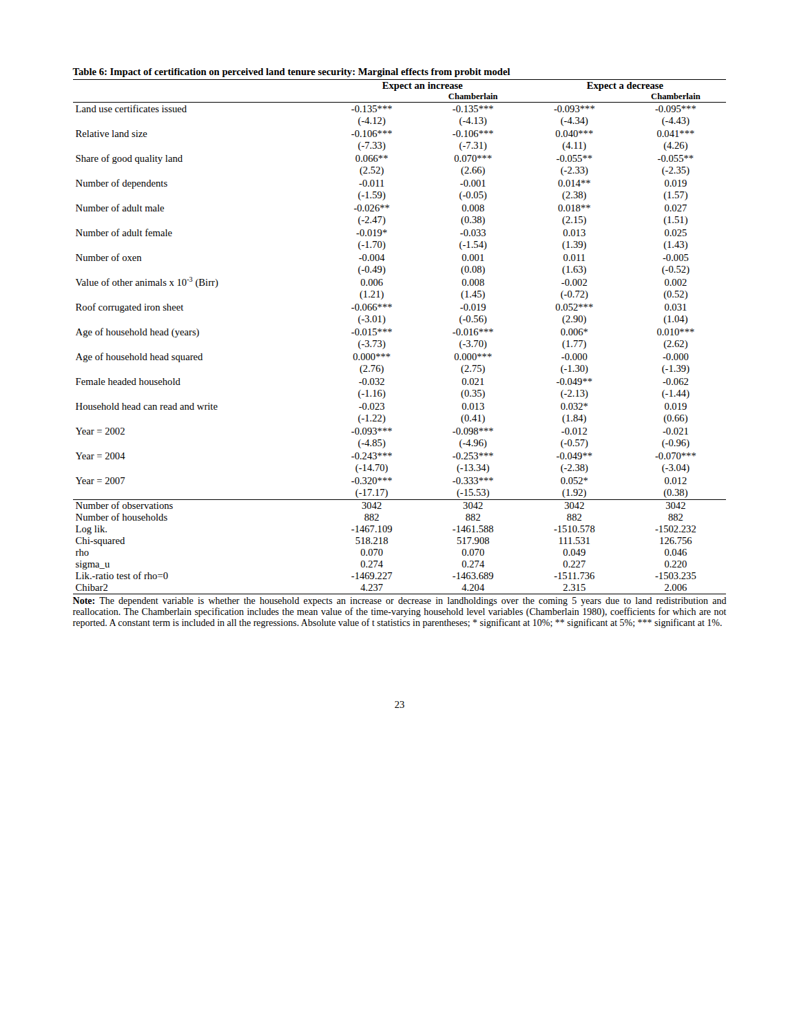Table 6: Impact of certification on perceived land tenure security: Marginal effects from probit model
| | Expect an increase | Expect a decrease |
| --- | --- | --- |
| | | Chamberlain | | Chamberlain |
| Land use certificates issued | -0.135*** | -0.135*** | -0.093*** | -0.095*** |
| | (-4.12) | (-4.13) | (-4.34) | (-4.43) |
| Relative land size | -0.106*** | -0.106*** | 0.040*** | 0.041*** |
| | (-7.33) | (-7.31) | (4.11) | (4.26) |
| Share of good quality land | 0.066** | 0.070*** | -0.055** | -0.055** |
| | (2.52) | (2.66) | (-2.33) | (-2.35) |
| Number of dependents | -0.011 | -0.001 | 0.014** | 0.019 |
| | (-1.59) | (-0.05) | (2.38) | (1.57) |
| Number of adult male | -0.026** | 0.008 | 0.018** | 0.027 |
| | (-2.47) | (0.38) | (2.15) | (1.51) |
| Number of adult female | -0.019* | -0.033 | 0.013 | 0.025 |
| | (-1.70) | (-1.54) | (1.39) | (1.43) |
| Number of oxen | -0.004 | 0.001 | 0.011 | -0.005 |
| | (-0.49) | (0.08) | (1.63) | (-0.52) |
| Value of other animals x 10 -3 (Birr) | 0.006 | 0.008 | -0.002 | 0.002 |
| | (1.21) | (1.45) | (-0.72) | (0.52) |
| Roof corrugated iron sheet | -0.066*** | -0.019 | 0.052*** | 0.031 |
| | (-3.01) | (-0.56) | (2.90) | (1.04) |
| Age of household head (years) | -0.015*** | -0.016*** | 0.006* | 0.010*** |
| | (-3.73) | (-3.70) | (1.77) | (2.62) |
| Age of household head squared | 0.000*** | 0.000*** | -0.000 | -0.000 |
| | (2.76) | (2.75) | (-1.30) | (-1.39) |
| Female headed household | -0.032 | 0.021 | -0.049** | -0.062 |
| | (-1.16) | (0.35) | (-2.13) | (-1.44) |
| Household head can read and write | -0.023 | 0.013 | 0.032* | 0.019 |
| | (-1.22) | (0.41) | (1.84) | (0.66) |
| Year = 2002 | -0.093*** | -0.098*** | -0.012 | -0.021 |
| | (-4.85) | (-4.96) | (-0.57) | (-0.96) |
| Year = 2004 | -0.243*** | -0.253*** | -0.049** | -0.070*** |
| | (-14.70) | (-13.34) | (-2.38) | (-3.04) |
| Year = 2007 | -0.320*** | -0.333*** | 0.052* | 0.012 |
| | (-17.17) | (-15.53) | (1.92) | (0.38) |
| Number of observations | 3042 | 3042 | 3042 | 3042 |
| Number of households | 882 | 882 | 882 | 882 |
| Log lik. | -1467.109 | -1461.588 | -1510.578 | -1502.232 |
| Chi-squared | 518.218 | 517.908 | 111.531 | 126.756 |
| rho | 0.070 | 0.070 | 0.049 | 0.046 |
| sigma_u | 0.274 | 0.274 | 0.227 | 0.220 |
| Lik.-ratio test of rho=0 | -1469.227 | -1463.689 | -1511.736 | -1503.235 |
| Chibar2 | 4.237 | 4.204 | 2.315 | 2.006 |
Note: The dependent variable is whether the household expects an increase or decrease in landholdings over the coming 5 years due to land redistribution and reallocation. The Chamberlain specification includes the mean value of the time-varying household level variables (Chamberlain 1980), coefficients for which are not reported. A constant term is included in all the regressions. Absolute value of t statistics in parentheses; * significant at 10%; ** significant at 5%; *** significant at 1%.
23